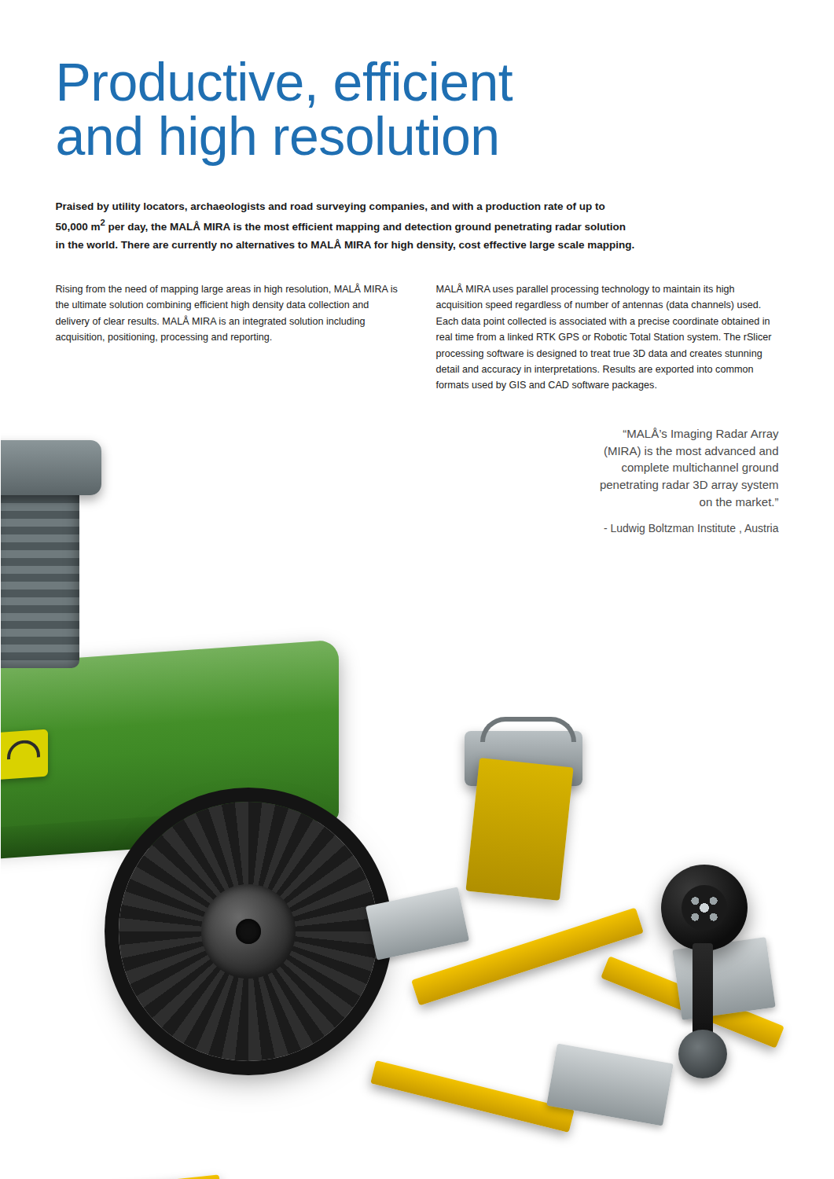MALÅ
Productive, efficient
and high resolution
Praised by utility locators, archaeologists and road surveying companies, and with a production rate of up to 50,000 m2 per day, the MALÅ MIRA is the most efficient mapping and detection ground penetrating radar solution in the world. There are currently no alternatives to MALÅ MIRA for high density, cost effective large scale mapping.
Rising from the need of mapping large areas in high resolution, MALÅ MIRA is the ultimate solution combining efficient high density data collection and delivery of clear results. MALÅ MIRA is an integrated solution including acquisition, positioning, processing and reporting.
MALÅ MIRA uses parallel processing technology to maintain its high acquisition speed regardless of number of antennas (data channels) used. Each data point collected is associated with a precise coordinate obtained in real time from a linked RTK GPS or Robotic Total Station system. The rSlicer processing software is designed to treat true 3D data and creates stunning detail and accuracy in interpretations. Results are exported into common formats used by GIS and CAD software packages.
“MALÅ’s Imaging Radar Array
(MIRA) is the most advanced and
complete multichannel ground
penetrating radar 3D array system
on the market.”
- Ludwig Boltzman Institute , Austria